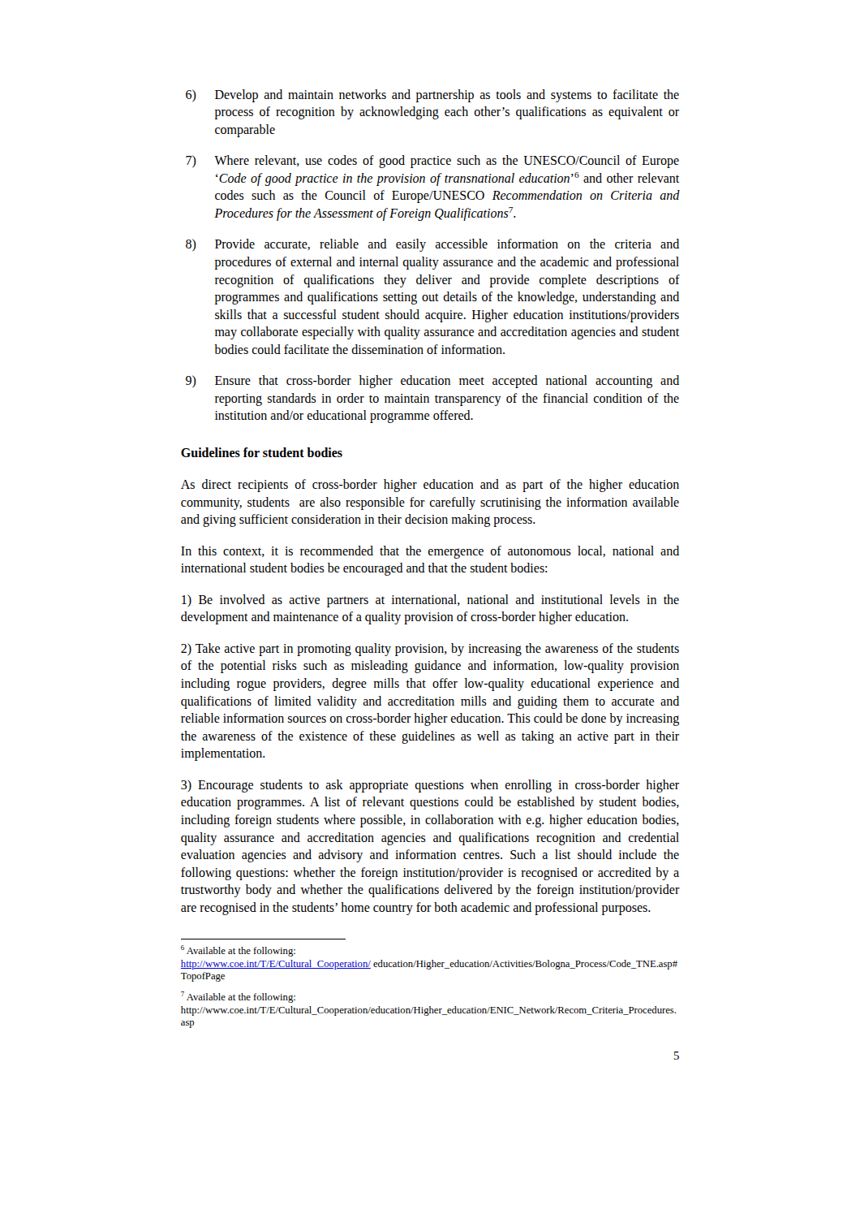6) Develop and maintain networks and partnership as tools and systems to facilitate the process of recognition by acknowledging each other’s qualifications as equivalent or comparable
7) Where relevant, use codes of good practice such as the UNESCO/Council of Europe ‘Code of good practice in the provision of transnational education’6 and other relevant codes such as the Council of Europe/UNESCO Recommendation on Criteria and Procedures for the Assessment of Foreign Qualifications7.
8) Provide accurate, reliable and easily accessible information on the criteria and procedures of external and internal quality assurance and the academic and professional recognition of qualifications they deliver and provide complete descriptions of programmes and qualifications setting out details of the knowledge, understanding and skills that a successful student should acquire. Higher education institutions/providers may collaborate especially with quality assurance and accreditation agencies and student bodies could facilitate the dissemination of information.
9) Ensure that cross-border higher education meet accepted national accounting and reporting standards in order to maintain transparency of the financial condition of the institution and/or educational programme offered.
Guidelines for student bodies
As direct recipients of cross-border higher education and as part of the higher education community, students are also responsible for carefully scrutinising the information available and giving sufficient consideration in their decision making process.
In this context, it is recommended that the emergence of autonomous local, national and international student bodies be encouraged and that the student bodies:
1) Be involved as active partners at international, national and institutional levels in the development and maintenance of a quality provision of cross-border higher education.
2) Take active part in promoting quality provision, by increasing the awareness of the students of the potential risks such as misleading guidance and information, low-quality provision including rogue providers, degree mills that offer low-quality educational experience and qualifications of limited validity and accreditation mills and guiding them to accurate and reliable information sources on cross-border higher education. This could be done by increasing the awareness of the existence of these guidelines as well as taking an active part in their implementation.
3) Encourage students to ask appropriate questions when enrolling in cross-border higher education programmes. A list of relevant questions could be established by student bodies, including foreign students where possible, in collaboration with e.g. higher education bodies, quality assurance and accreditation agencies and qualifications recognition and credential evaluation agencies and advisory and information centres. Such a list should include the following questions: whether the foreign institution/provider is recognised or accredited by a trustworthy body and whether the qualifications delivered by the foreign institution/provider are recognised in the students’ home country for both academic and professional purposes.
6 Available at the following:
http://www.coe.int/T/E/Cultural_Cooperation/ education/Higher_education/Activities/Bologna_Process/Code_TNE.asp#TopofPage
7 Available at the following:
http://www.coe.int/T/E/Cultural_Cooperation/education/Higher_education/ENIC_Network/Recom_Criteria_Procedures.asp
5